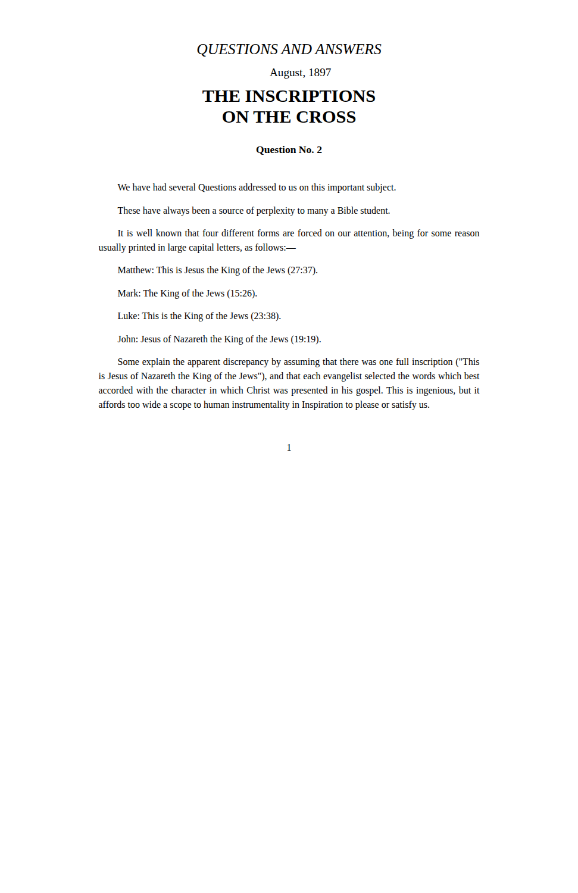QUESTIONS AND ANSWERS
August, 1897
THE INSCRIPTIONS
ON THE CROSS
Question No. 2
We have had several Questions addressed to us on this important subject.
These have always been a source of perplexity to many a Bible student.
It is well known that four different forms are forced on our attention, being for some reason usually printed in large capital letters, as follows:—
Matthew: This is Jesus the King of the Jews (27:37).
Mark: The King of the Jews (15:26).
Luke: This is the King of the Jews (23:38).
John: Jesus of Nazareth the King of the Jews (19:19).
Some explain the apparent discrepancy by assuming that there was one full inscription ("This is Jesus of Nazareth the King of the Jews"), and that each evangelist selected the words which best accorded with the character in which Christ was presented in his gospel. This is ingenious, but it affords too wide a scope to human instrumentality in Inspiration to please or satisfy us.
1